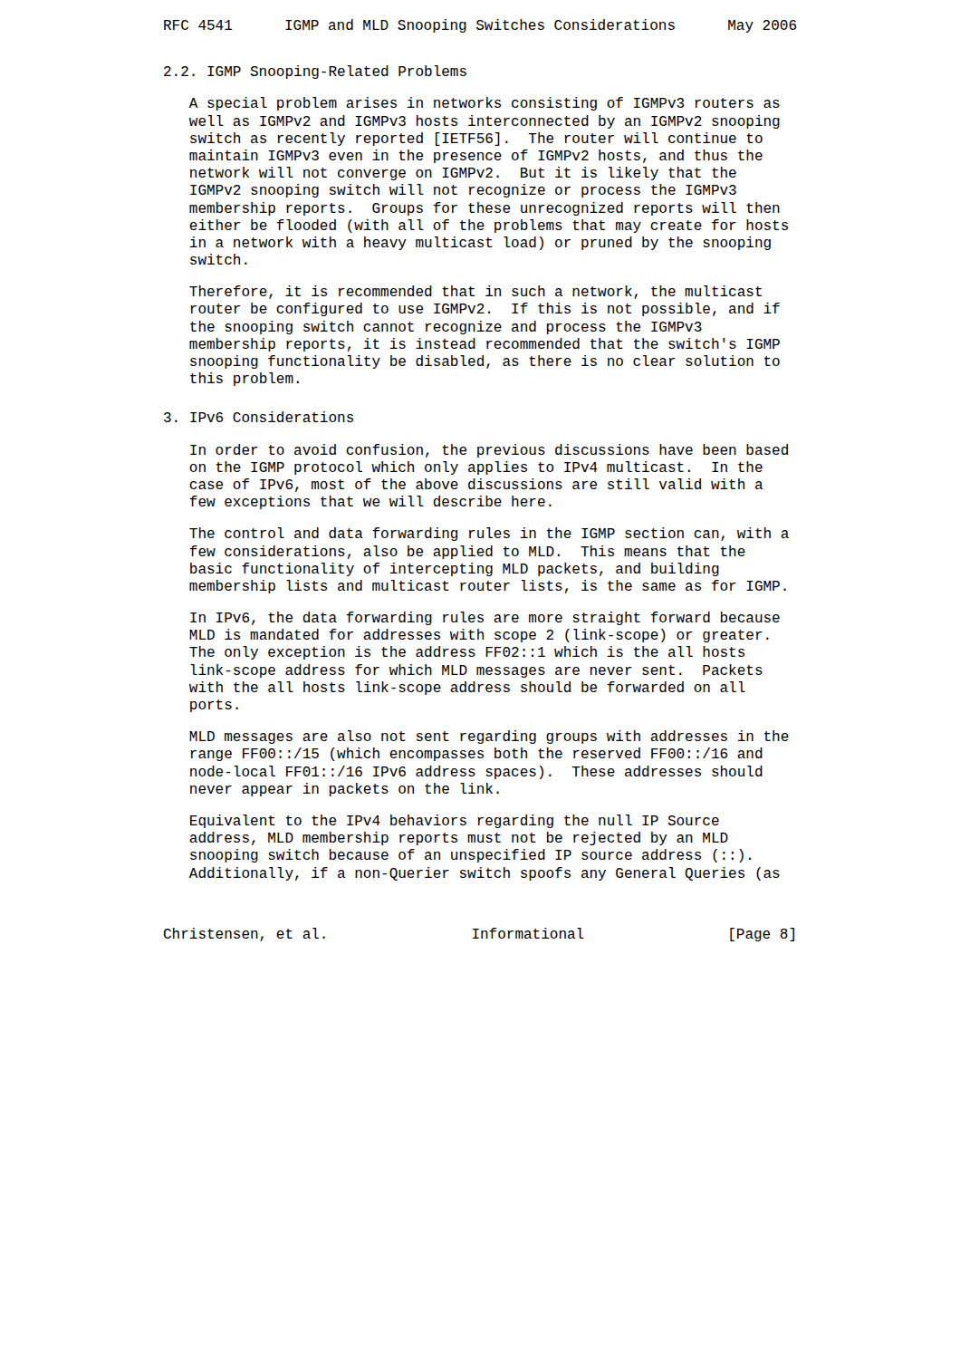RFC 4541 IGMP and MLD Snooping Switches Considerations May 2006
2.2. IGMP Snooping-Related Problems
A special problem arises in networks consisting of IGMPv3 routers as well as IGMPv2 and IGMPv3 hosts interconnected by an IGMPv2 snooping switch as recently reported [IETF56]. The router will continue to maintain IGMPv3 even in the presence of IGMPv2 hosts, and thus the network will not converge on IGMPv2. But it is likely that the IGMPv2 snooping switch will not recognize or process the IGMPv3 membership reports. Groups for these unrecognized reports will then either be flooded (with all of the problems that may create for hosts in a network with a heavy multicast load) or pruned by the snooping switch.
Therefore, it is recommended that in such a network, the multicast router be configured to use IGMPv2. If this is not possible, and if the snooping switch cannot recognize and process the IGMPv3 membership reports, it is instead recommended that the switch's IGMP snooping functionality be disabled, as there is no clear solution to this problem.
3. IPv6 Considerations
In order to avoid confusion, the previous discussions have been based on the IGMP protocol which only applies to IPv4 multicast. In the case of IPv6, most of the above discussions are still valid with a few exceptions that we will describe here.
The control and data forwarding rules in the IGMP section can, with a few considerations, also be applied to MLD. This means that the basic functionality of intercepting MLD packets, and building membership lists and multicast router lists, is the same as for IGMP.
In IPv6, the data forwarding rules are more straight forward because MLD is mandated for addresses with scope 2 (link-scope) or greater. The only exception is the address FF02::1 which is the all hosts link-scope address for which MLD messages are never sent. Packets with the all hosts link-scope address should be forwarded on all ports.
MLD messages are also not sent regarding groups with addresses in the range FF00::/15 (which encompasses both the reserved FF00::/16 and node-local FF01::/16 IPv6 address spaces). These addresses should never appear in packets on the link.
Equivalent to the IPv4 behaviors regarding the null IP Source address, MLD membership reports must not be rejected by an MLD snooping switch because of an unspecified IP source address (::). Additionally, if a non-Querier switch spoofs any General Queries (as
Christensen, et al. Informational [Page 8]